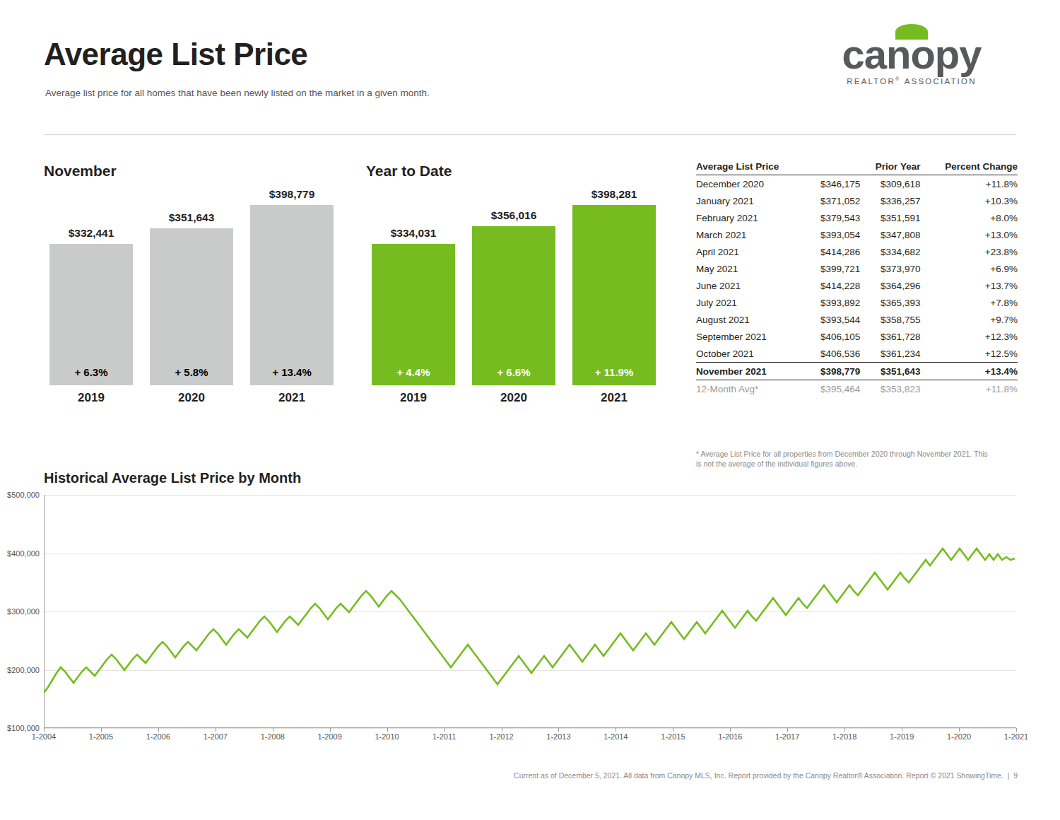Average List Price
Average list price for all homes that have been newly listed on the market in a given month.
can opy
REALTOR® ASSOCIATION
November
$332,441
+ 6.3%
2019
$351,643
+ 5.8%
2020
$398,779
+ 13.4%
2021
Year to Date
$334,031
+ 4.4%
2019
$356,016
+ 6.6%
2020
$398,281
+ 11.9%
2021
| Average List Price | | Prior Year | Percent Change |
| --- | --- | --- | --- |
| December 2020 | $346,175 | $309,618 | +11.8% |
| January 2021 | $371,052 | $336,257 | +10.3% |
| February 2021 | $379,543 | $351,591 | +8.0% |
| March 2021 | $393,054 | $347,808 | +13.0% |
| April 2021 | $414,286 | $334,682 | +23.8% |
| May 2021 | $399,721 | $373,970 | +6.9% |
| June 2021 | $414,228 | $364,296 | +13.7% |
| July 2021 | $393,892 | $365,393 | +7.8% |
| August 2021 | $393,544 | $358,755 | +9.7% |
| September 2021 | $406,105 | $361,728 | +12.3% |
| October 2021 | $406,536 | $361,234 | +12.5% |
| November 2021 | $398,779 | $351,643 | +13.4% |
| 12-Month Avg* | $395,464 | $353,823 | +11.8% |
* Average List Price for all properties from December 2020 through November 2021. This is not the average of the individual figures above.
Historical Average List Price by Month
$500,000
$400,000
$300,000
$200,000
$100,000
1-2004
1-2005
1-2006
1-2007
1-2008
1-2009
1-2010
1-2011
1-2012
1-2013
1-2014
1-2015
1-2016
1-2017
1-2018
1-2019
1-2020
1-2021
Current as of December 5, 2021. All data from Canopy MLS, Inc. Report provided by the Canopy Realtor® Association. Report © 2021 ShowingTime. | 9